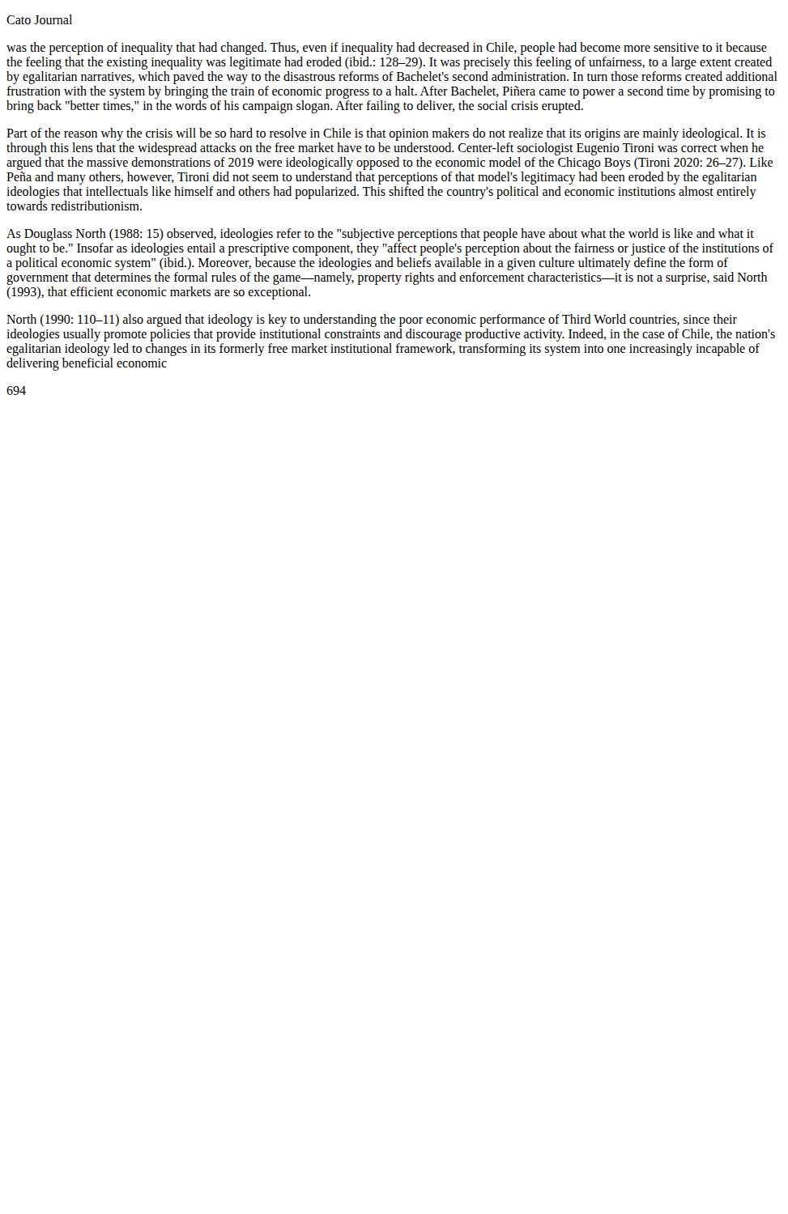Cato Journal
was the perception of inequality that had changed. Thus, even if inequality had decreased in Chile, people had become more sensitive to it because the feeling that the existing inequality was legitimate had eroded (ibid.: 128–29). It was precisely this feeling of unfairness, to a large extent created by egalitarian narratives, which paved the way to the disastrous reforms of Bachelet's second administration. In turn those reforms created additional frustration with the system by bringing the train of economic progress to a halt. After Bachelet, Piñera came to power a second time by promising to bring back "better times," in the words of his campaign slogan. After failing to deliver, the social crisis erupted.
Part of the reason why the crisis will be so hard to resolve in Chile is that opinion makers do not realize that its origins are mainly ideological. It is through this lens that the widespread attacks on the free market have to be understood. Center-left sociologist Eugenio Tironi was correct when he argued that the massive demonstrations of 2019 were ideologically opposed to the economic model of the Chicago Boys (Tironi 2020: 26–27). Like Peña and many others, however, Tironi did not seem to understand that perceptions of that model's legitimacy had been eroded by the egalitarian ideologies that intellectuals like himself and others had popularized. This shifted the country's political and economic institutions almost entirely towards redistributionism.
As Douglass North (1988: 15) observed, ideologies refer to the "subjective perceptions that people have about what the world is like and what it ought to be." Insofar as ideologies entail a prescriptive component, they "affect people's perception about the fairness or justice of the institutions of a political economic system" (ibid.). Moreover, because the ideologies and beliefs available in a given culture ultimately define the form of government that determines the formal rules of the game—namely, property rights and enforcement characteristics—it is not a surprise, said North (1993), that efficient economic markets are so exceptional.
North (1990: 110–11) also argued that ideology is key to understanding the poor economic performance of Third World countries, since their ideologies usually promote policies that provide institutional constraints and discourage productive activity. Indeed, in the case of Chile, the nation's egalitarian ideology led to changes in its formerly free market institutional framework, transforming its system into one increasingly incapable of delivering beneficial economic
694